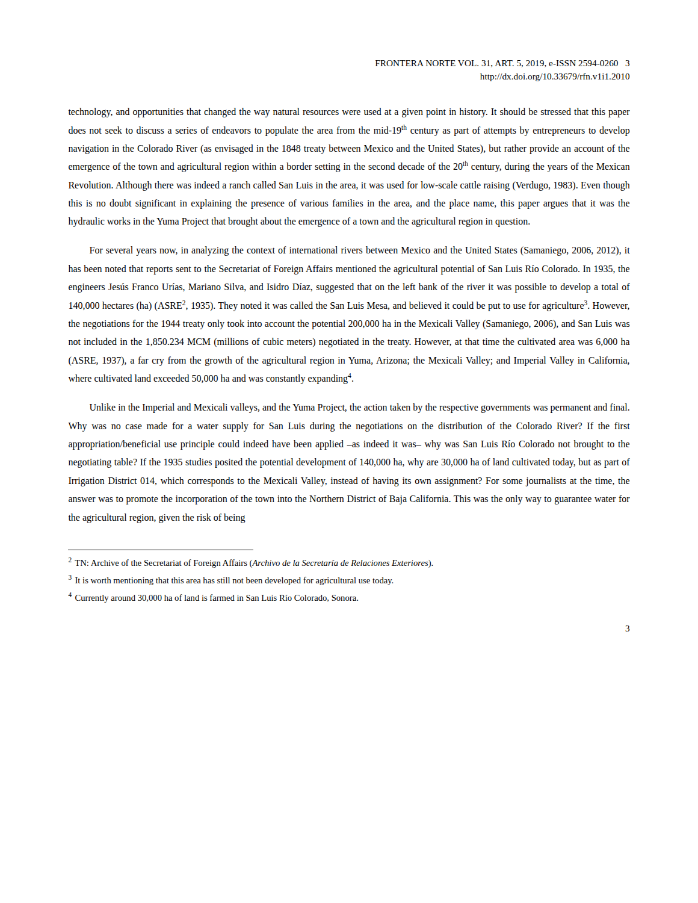FRONTERA NORTE VOL. 31, ART. 5, 2019, e-ISSN 2594-0260 3 http://dx.doi.org/10.33679/rfn.v1i1.2010
technology, and opportunities that changed the way natural resources were used at a given point in history. It should be stressed that this paper does not seek to discuss a series of endeavors to populate the area from the mid-19th century as part of attempts by entrepreneurs to develop navigation in the Colorado River (as envisaged in the 1848 treaty between Mexico and the United States), but rather provide an account of the emergence of the town and agricultural region within a border setting in the second decade of the 20th century, during the years of the Mexican Revolution. Although there was indeed a ranch called San Luis in the area, it was used for low-scale cattle raising (Verdugo, 1983). Even though this is no doubt significant in explaining the presence of various families in the area, and the place name, this paper argues that it was the hydraulic works in the Yuma Project that brought about the emergence of a town and the agricultural region in question.
For several years now, in analyzing the context of international rivers between Mexico and the United States (Samaniego, 2006, 2012), it has been noted that reports sent to the Secretariat of Foreign Affairs mentioned the agricultural potential of San Luis Río Colorado. In 1935, the engineers Jesús Franco Urías, Mariano Silva, and Isidro Díaz, suggested that on the left bank of the river it was possible to develop a total of 140,000 hectares (ha) (ASRE2, 1935). They noted it was called the San Luis Mesa, and believed it could be put to use for agriculture3. However, the negotiations for the 1944 treaty only took into account the potential 200,000 ha in the Mexicali Valley (Samaniego, 2006), and San Luis was not included in the 1,850.234 MCM (millions of cubic meters) negotiated in the treaty. However, at that time the cultivated area was 6,000 ha (ASRE, 1937), a far cry from the growth of the agricultural region in Yuma, Arizona; the Mexicali Valley; and Imperial Valley in California, where cultivated land exceeded 50,000 ha and was constantly expanding4.
Unlike in the Imperial and Mexicali valleys, and the Yuma Project, the action taken by the respective governments was permanent and final. Why was no case made for a water supply for San Luis during the negotiations on the distribution of the Colorado River? If the first appropriation/beneficial use principle could indeed have been applied –as indeed it was– why was San Luis Río Colorado not brought to the negotiating table? If the 1935 studies posited the potential development of 140,000 ha, why are 30,000 ha of land cultivated today, but as part of Irrigation District 014, which corresponds to the Mexicali Valley, instead of having its own assignment? For some journalists at the time, the answer was to promote the incorporation of the town into the Northern District of Baja California. This was the only way to guarantee water for the agricultural region, given the risk of being
2 TN: Archive of the Secretariat of Foreign Affairs (Archivo de la Secretaría de Relaciones Exteriores).
3 It is worth mentioning that this area has still not been developed for agricultural use today.
4 Currently around 30,000 ha of land is farmed in San Luis Río Colorado, Sonora.
3